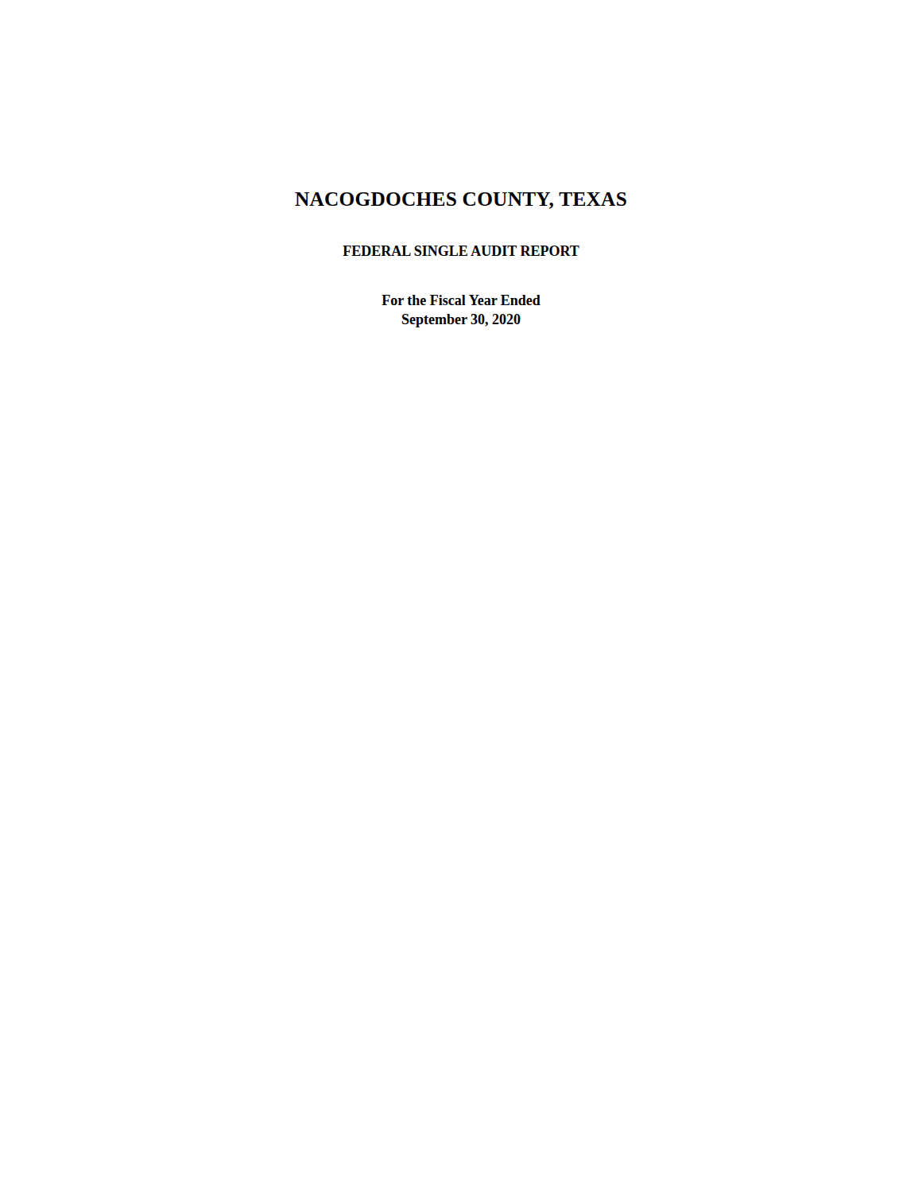NACOGDOCHES COUNTY, TEXAS
FEDERAL SINGLE AUDIT REPORT
For the Fiscal Year Ended September 30, 2020